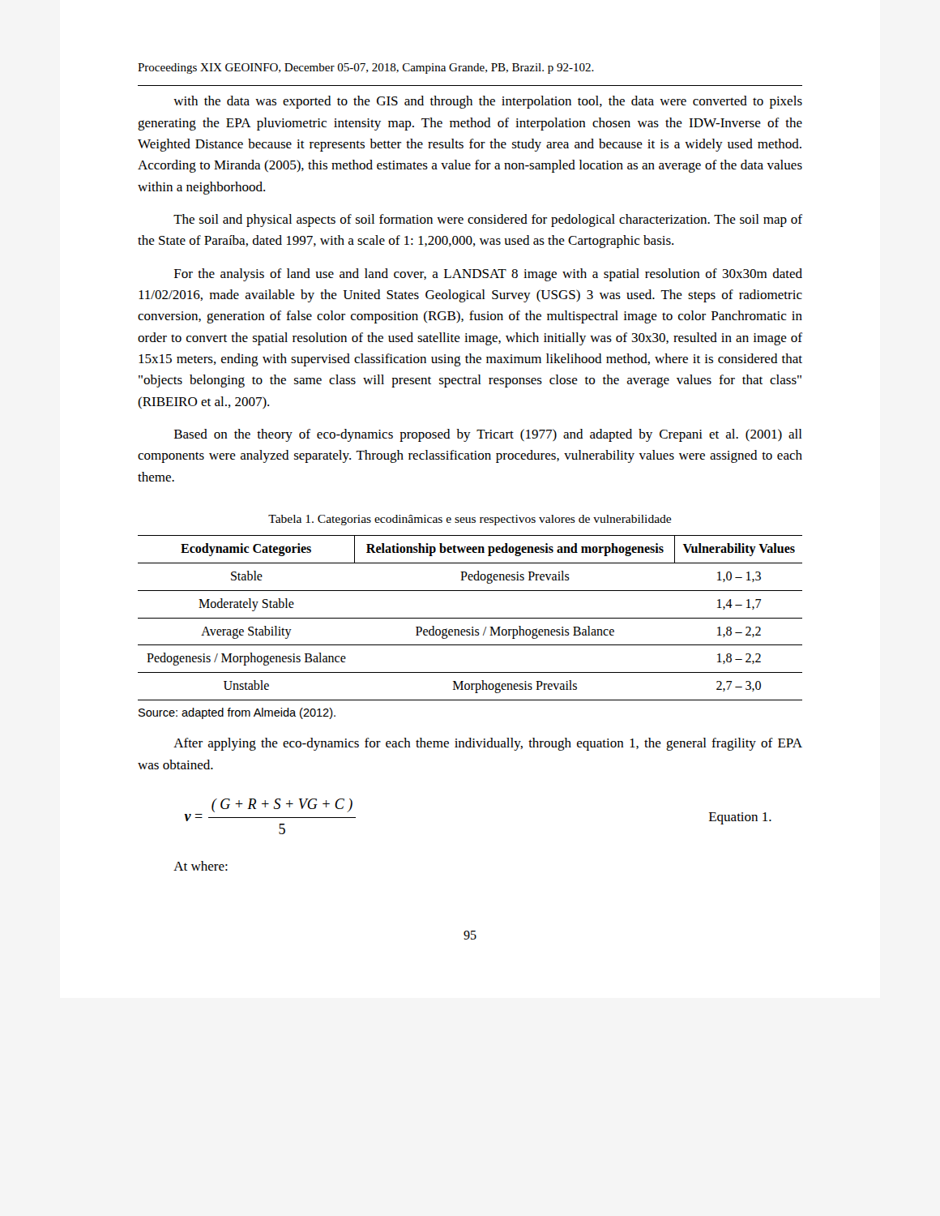Proceedings XIX GEOINFO, December 05-07, 2018, Campina Grande, PB, Brazil. p 92-102.
with the data was exported to the GIS and through the interpolation tool, the data were converted to pixels generating the EPA pluviometric intensity map. The method of interpolation chosen was the IDW-Inverse of the Weighted Distance because it represents better the results for the study area and because it is a widely used method. According to Miranda (2005), this method estimates a value for a non-sampled location as an average of the data values within a neighborhood.
The soil and physical aspects of soil formation were considered for pedological characterization. The soil map of the State of Paraíba, dated 1997, with a scale of 1: 1,200,000, was used as the Cartographic basis.
For the analysis of land use and land cover, a LANDSAT 8 image with a spatial resolution of 30x30m dated 11/02/2016, made available by the United States Geological Survey (USGS) 3 was used. The steps of radiometric conversion, generation of false color composition (RGB), fusion of the multispectral image to color Panchromatic in order to convert the spatial resolution of the used satellite image, which initially was of 30x30, resulted in an image of 15x15 meters, ending with supervised classification using the maximum likelihood method, where it is considered that "objects belonging to the same class will present spectral responses close to the average values for that class" (RIBEIRO et al., 2007).
Based on the theory of eco-dynamics proposed by Tricart (1977) and adapted by Crepani et al. (2001) all components were analyzed separately. Through reclassification procedures, vulnerability values were assigned to each theme.
Tabela 1. Categorias ecodinâmicas e seus respectivos valores de vulnerabilidade
| Ecodynamic Categories | Relationship between pedogenesis and morphogenesis | Vulnerability Values |
| --- | --- | --- |
| Stable | Pedogenesis Prevails | 1,0 – 1,3 |
| Moderately Stable | | 1,4 – 1,7 |
| Average Stability | Pedogenesis / Morphogenesis Balance | 1,8 – 2,2 |
| Pedogenesis / Morphogenesis Balance | | 1,8 – 2,2 |
| Unstable | Morphogenesis Prevails | 2,7 – 3,0 |
Source: adapted from Almeida (2012).
After applying the eco-dynamics for each theme individually, through equation 1, the general fragility of EPA was obtained.
v = ( G + R + S + VG + C ) 5 Equation 1.
At where:
95